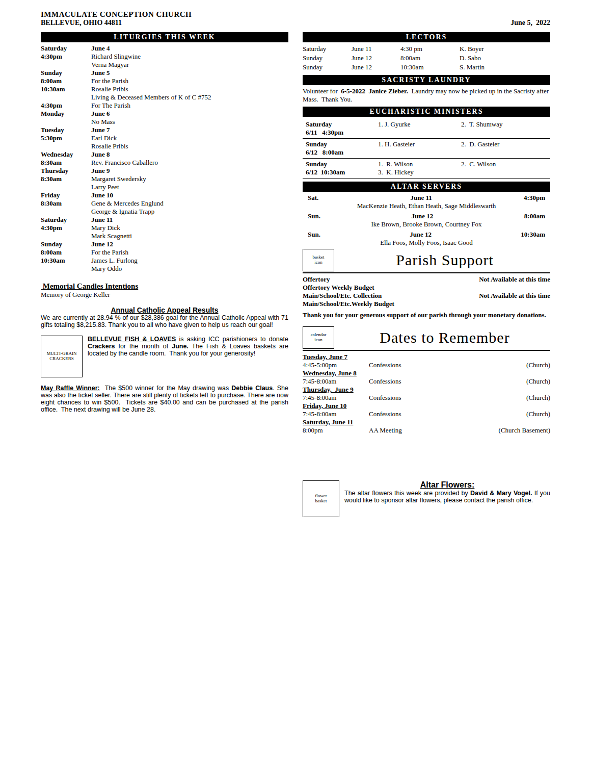IMMACULATE CONCEPTION CHURCH
BELLEVUE, OHIO 44811 June 5, 2022
LITURGIES THIS WEEK
| Saturday | June 4 |
| 4:30pm | Richard Slingwine |
| | Verna Magyar |
| Sunday | June 5 |
| 8:00am | For the Parish |
| 10:30am | Rosalie Pribis |
| | Living & Deceased Members of K of C #752 |
| 4:30pm | For The Parish |
| Monday | June 6 |
| | No Mass |
| Tuesday | June 7 |
| 5:30pm | Earl Dick |
| | Rosalie Pribis |
| Wednesday | June 8 |
| 8:30am | Rev. Francisco Caballero |
| Thursday | June 9 |
| 8:30am | Margaret Swedersky |
| | Larry Peet |
| Friday | June 10 |
| 8:30am | Gene & Mercedes Englund |
| | George & Ignatia Trapp |
| Saturday | June 11 |
| 4:30pm | Mary Dick |
| | Mark Scagnetti |
| Sunday | June 12 |
| 8:00am | For the Parish |
| 10:30am | James L. Furlong |
| | Mary Oddo |
Memorial Candles Intentions
Memory of George Keller
Annual Catholic Appeal Results
We are currently at 28.94 % of our $28,386 goal for the Annual Catholic Appeal with 71 gifts totaling $8,215.83. Thank you to all who have given to help us reach our goal!
MULTI-GRAIN
CRACKERS
BELLEVUE FISH & LOAVES is asking ICC parishioners to donate Crackers for the month of June. The Fish & Loaves baskets are located by the candle room. Thank you for your generosity!
May Raffle Winner: The $500 winner for the May drawing was Debbie Claus. She was also the ticket seller. There are still plenty of tickets left to purchase. There are now eight chances to win $500. Tickets are $40.00 and can be purchased at the parish office. The next drawing will be June 28.
LECTORS
| Saturday | June 11 | 4:30 pm | K. Boyer |
| Sunday | June 12 | 8:00am | D. Sabo |
| Sunday | June 12 | 10:30am | S. Martin |
SACRISTY LAUNDRY
Volunteer for 6-5-2022 Janice Zieber. Laundry may now be picked up in the Sacristy after Mass. Thank You.
EUCHARISTIC MINISTERS
| Saturday 6/11 4:30pm | 1. J. Gyurke | 2. T. Shumway |
| Sunday 6/12 8:00am | 1. H. Gasteier | 2. D. Gasteier |
| Sunday 6/12 10:30am | 1. R. Wilson 3. K. Hickey | 2. C. Wilson |
ALTAR SERVERS
Sat. June 114:30pm
MacKenzie Heath, Ethan Heath, Sage Middleswarth
Sun. June 128:00am
Ike Brown, Brooke Brown, Courtney Fox
Sun. June 1210:30am
Ella Foos, Molly Foos, Isaac Good
basket
icon
Parish Support
Offertory Not Available at this time
Offertory Weekly Budget
Main/School/Etc. Collection Not Available at this time
Main/School/Etc.Weekly Budget
Thank you for your generous support of our parish through your monetary donations.
calendar
icon
Dates to Remember
Tuesday, June 7
4:45-5:00pm Confessions(Church)
Wednesday, June 8
7:45-8:00am Confessions(Church)
Thursday, June 9
7:45-8:00am Confessions(Church)
Friday, June 10
7:45-8:00am Confessions(Church)
Saturday, June 11
8:00pm AA Meeting(Church Basement)
flower
basket
Altar Flowers:
The altar flowers this week are provided by David & Mary Vogel. If you would like to sponsor altar flowers, please contact the parish office.